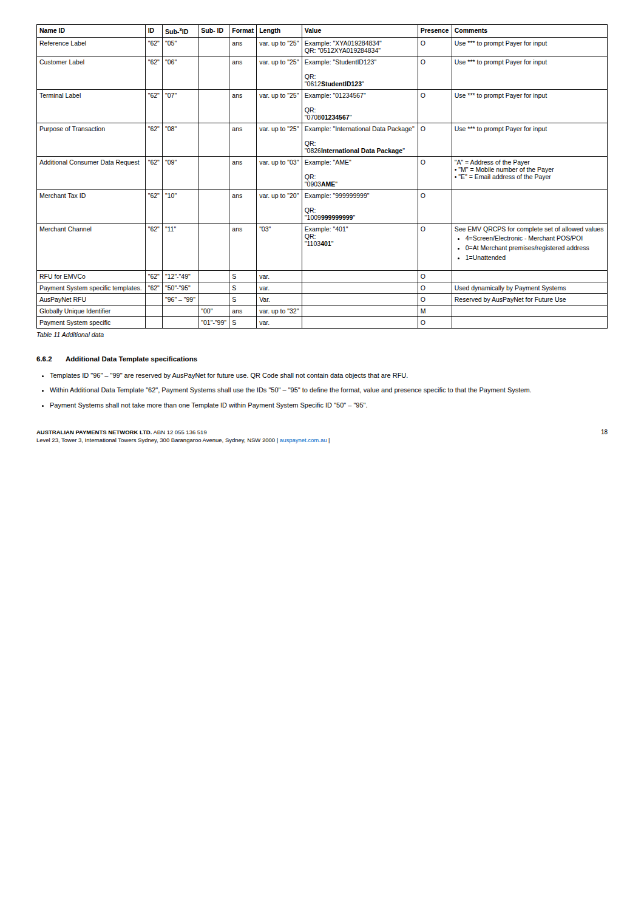Table 11 Additional data
| Name ID | ID | Sub- 3 ID | Sub- ID | Format | Length | Value | Presence | Comments |
| --- | --- | --- | --- | --- | --- | --- | --- | --- |
| Reference Label | "62" | "05" | | ans | var. up to "25" | Example: "XYA019284834" QR: "0512XYA019284834" | O | Use *** to prompt Payer for input |
| Customer Label | "62" | "06" | | ans | var. up to "25" | Example: "StudentID123" QR: "0612 StudentID123 " | O | Use *** to prompt Payer for input |
| Terminal Label | "62" | "07" | | ans | var. up to "25" | Example: "01234567" QR: "0708 01234567 " | O | Use *** to prompt Payer for input |
| Purpose of Transaction | "62" | "08" | | ans | var. up to "25" | Example: "International Data Package" QR: "0826 International Data Package " | O | Use *** to prompt Payer for input |
| Additional Consumer Data Request | "62" | "09" | | ans | var. up to "03" | Example: "AME" QR: "0903 AME " | O | "A" = Address of the Payer • "M" = Mobile number of the Payer • "E" = Email address of the Payer |
| Merchant Tax ID | "62" | "10" | | ans | var. up to "20" | Example: "999999999" QR: "1009 999999999 " | O | |
| Merchant Channel | "62" | "11" | | ans | "03" | Example: "401" QR: "1103 401 " | O | See EMV QRCPS for complete set of allowed values 4=Screen/Electronic - Merchant POS/POI 0=At Merchant premises/registered address 1=Unattended |
| RFU for EMVCo | "62" | "12"-"49" | | S | var. | | O | |
| Payment System specific templates. | "62" | "50"-"95" | | S | var. | | O | Used dynamically by Payment Systems |
| AusPayNet RFU | | "96" – "99" | | S | Var. | | O | Reserved by AusPayNet for Future Use |
| Globally Unique Identifier | | | "00" | ans | var. up to "32" | | M | |
| Payment System specific | | | "01"-"99" | S | var. | | O | |
6.6.2 Additional Data Template specifications
Templates ID "96" – "99" are reserved by AusPayNet for future use. QR Code shall not contain data objects that are RFU.
Within Additional Data Template "62", Payment Systems shall use the IDs "50" – "95" to define the format, value and presence specific to that the Payment System.
Payment Systems shall not take more than one Template ID within Payment System Specific ID "50" – "95".
18 AUSTRALIAN PAYMENTS NETWORK LTD. ABN 12 055 136 519
Level 23, Tower 3, International Towers Sydney, 300 Barangaroo Avenue, Sydney, NSW 2000 | auspaynet.com.au |